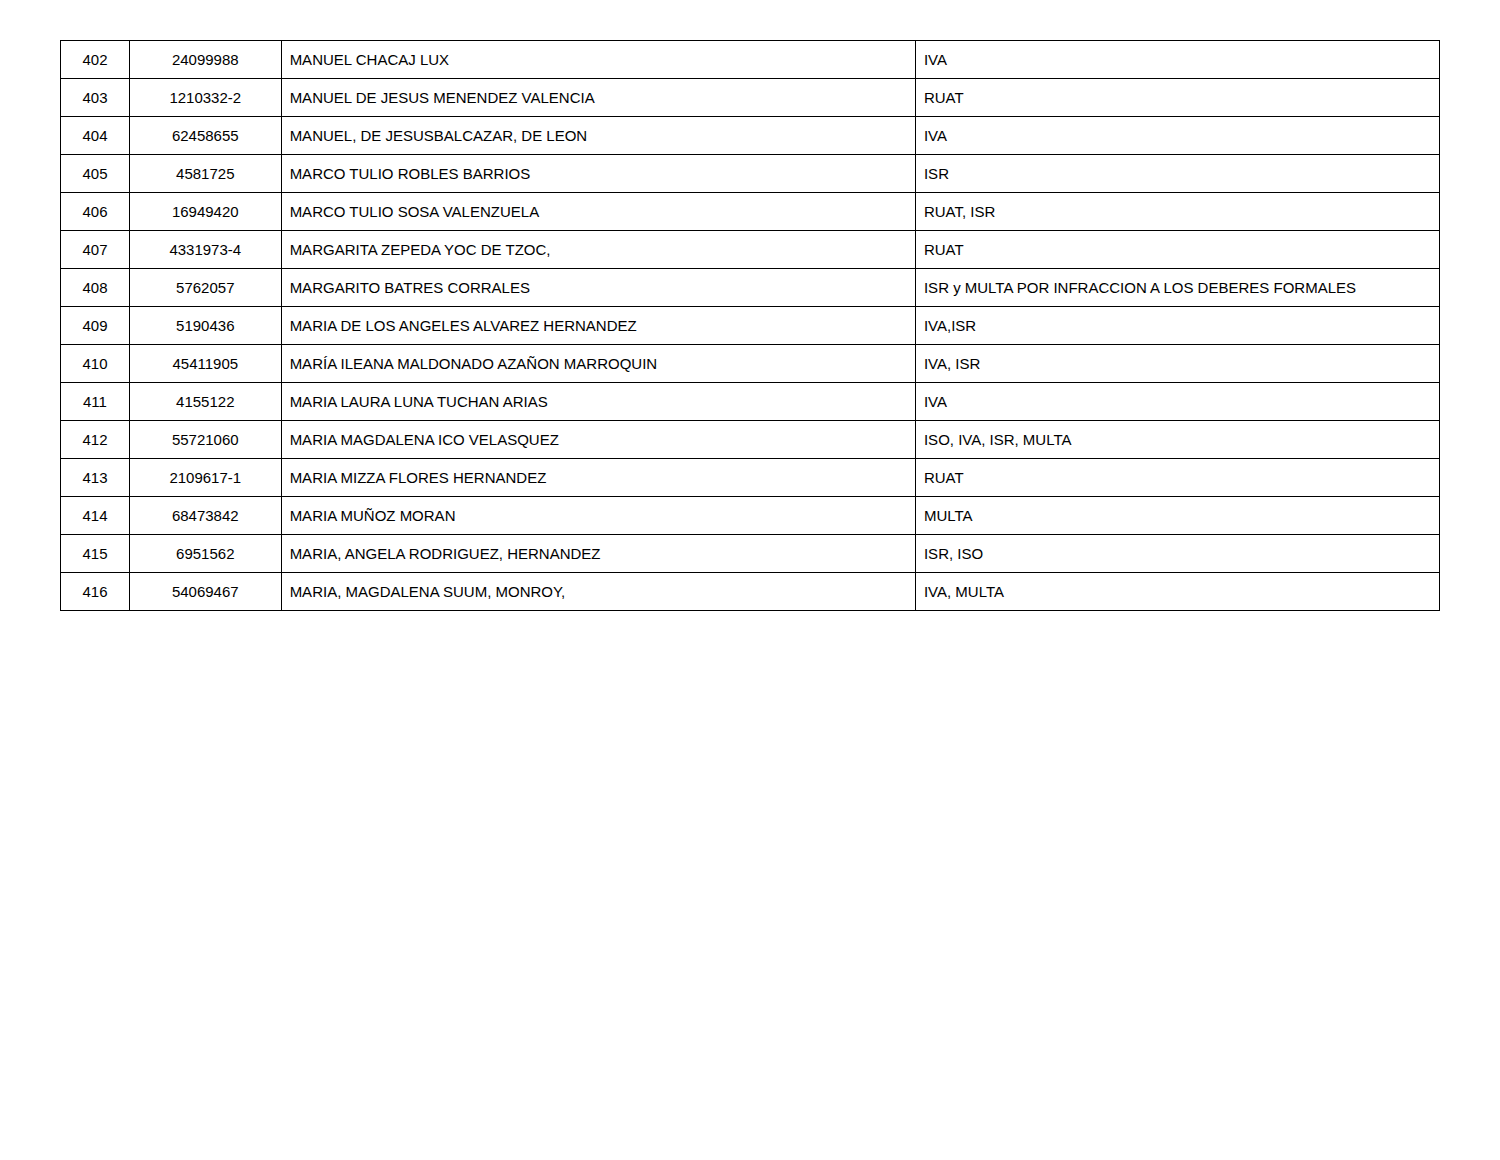| 402 | 24099988 | MANUEL CHACAJ LUX | IVA |
| 403 | 1210332-2 | MANUEL DE JESUS MENENDEZ VALENCIA | RUAT |
| 404 | 62458655 | MANUEL, DE JESUSBALCAZAR, DE LEON | IVA |
| 405 | 4581725 | MARCO TULIO ROBLES BARRIOS | ISR |
| 406 | 16949420 | MARCO TULIO SOSA VALENZUELA | RUAT, ISR |
| 407 | 4331973-4 | MARGARITA ZEPEDA YOC DE TZOC, | RUAT |
| 408 | 5762057 | MARGARITO BATRES CORRALES | ISR y MULTA POR INFRACCION A LOS DEBERES FORMALES |
| 409 | 5190436 | MARIA DE LOS ANGELES ALVAREZ HERNANDEZ | IVA,ISR |
| 410 | 45411905 | MARÍA ILEANA MALDONADO AZAÑON MARROQUIN | IVA, ISR |
| 411 | 4155122 | MARIA LAURA LUNA TUCHAN ARIAS | IVA |
| 412 | 55721060 | MARIA MAGDALENA ICO VELASQUEZ | ISO, IVA, ISR, MULTA |
| 413 | 2109617-1 | MARIA MIZZA FLORES HERNANDEZ | RUAT |
| 414 | 68473842 | MARIA MUÑOZ MORAN | MULTA |
| 415 | 6951562 | MARIA, ANGELA RODRIGUEZ, HERNANDEZ | ISR, ISO |
| 416 | 54069467 | MARIA, MAGDALENA SUUM, MONROY, | IVA, MULTA |